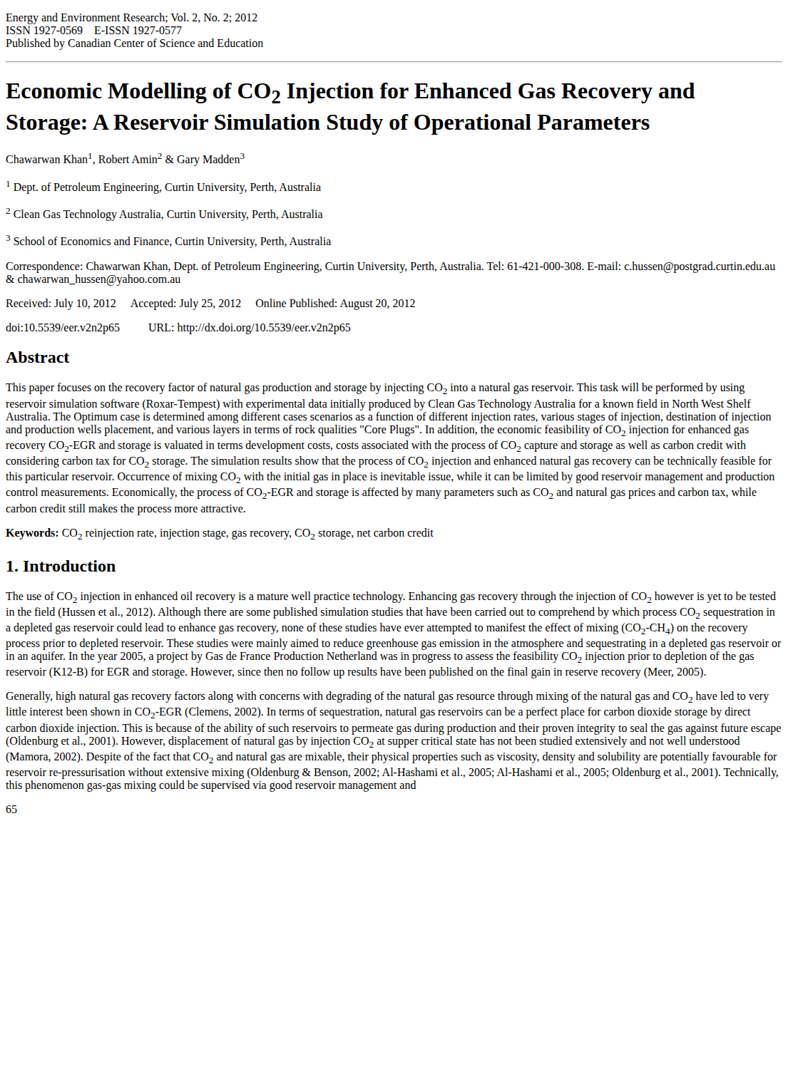Energy and Environment Research; Vol. 2, No. 2; 2012
ISSN 1927-0569 E-ISSN 1927-0577
Published by Canadian Center of Science and Education
Economic Modelling of CO2 Injection for Enhanced Gas Recovery and Storage: A Reservoir Simulation Study of Operational Parameters
Chawarwan Khan1, Robert Amin2 & Gary Madden3
1 Dept. of Petroleum Engineering, Curtin University, Perth, Australia
2 Clean Gas Technology Australia, Curtin University, Perth, Australia
3 School of Economics and Finance, Curtin University, Perth, Australia
Correspondence: Chawarwan Khan, Dept. of Petroleum Engineering, Curtin University, Perth, Australia. Tel: 61-421-000-308. E-mail: c.hussen@postgrad.curtin.edu.au & chawarwan_hussen@yahoo.com.au
Received: July 10, 2012 Accepted: July 25, 2012 Online Published: August 20, 2012
doi:10.5539/eer.v2n2p65 URL: http://dx.doi.org/10.5539/eer.v2n2p65
Abstract
This paper focuses on the recovery factor of natural gas production and storage by injecting CO2 into a natural gas reservoir. This task will be performed by using reservoir simulation software (Roxar-Tempest) with experimental data initially produced by Clean Gas Technology Australia for a known field in North West Shelf Australia. The Optimum case is determined among different cases scenarios as a function of different injection rates, various stages of injection, destination of injection and production wells placement, and various layers in terms of rock qualities "Core Plugs". In addition, the economic feasibility of CO2 injection for enhanced gas recovery CO2-EGR and storage is valuated in terms development costs, costs associated with the process of CO2 capture and storage as well as carbon credit with considering carbon tax for CO2 storage. The simulation results show that the process of CO2 injection and enhanced natural gas recovery can be technically feasible for this particular reservoir. Occurrence of mixing CO2 with the initial gas in place is inevitable issue, while it can be limited by good reservoir management and production control measurements. Economically, the process of CO2-EGR and storage is affected by many parameters such as CO2 and natural gas prices and carbon tax, while carbon credit still makes the process more attractive.
Keywords: CO2 reinjection rate, injection stage, gas recovery, CO2 storage, net carbon credit
1. Introduction
The use of CO2 injection in enhanced oil recovery is a mature well practice technology. Enhancing gas recovery through the injection of CO2 however is yet to be tested in the field (Hussen et al., 2012). Although there are some published simulation studies that have been carried out to comprehend by which process CO2 sequestration in a depleted gas reservoir could lead to enhance gas recovery, none of these studies have ever attempted to manifest the effect of mixing (CO2-CH4) on the recovery process prior to depleted reservoir. These studies were mainly aimed to reduce greenhouse gas emission in the atmosphere and sequestrating in a depleted gas reservoir or in an aquifer. In the year 2005, a project by Gas de France Production Netherland was in progress to assess the feasibility CO2 injection prior to depletion of the gas reservoir (K12-B) for EGR and storage. However, since then no follow up results have been published on the final gain in reserve recovery (Meer, 2005).
Generally, high natural gas recovery factors along with concerns with degrading of the natural gas resource through mixing of the natural gas and CO2 have led to very little interest been shown in CO2-EGR (Clemens, 2002). In terms of sequestration, natural gas reservoirs can be a perfect place for carbon dioxide storage by direct carbon dioxide injection. This is because of the ability of such reservoirs to permeate gas during production and their proven integrity to seal the gas against future escape (Oldenburg et al., 2001). However, displacement of natural gas by injection CO2 at supper critical state has not been studied extensively and not well understood (Mamora, 2002). Despite of the fact that CO2 and natural gas are mixable, their physical properties such as viscosity, density and solubility are potentially favourable for reservoir re-pressurisation without extensive mixing (Oldenburg & Benson, 2002; Al-Hashami et al., 2005; Al-Hashami et al., 2005; Oldenburg et al., 2001). Technically, this phenomenon gas-gas mixing could be supervised via good reservoir management and
65